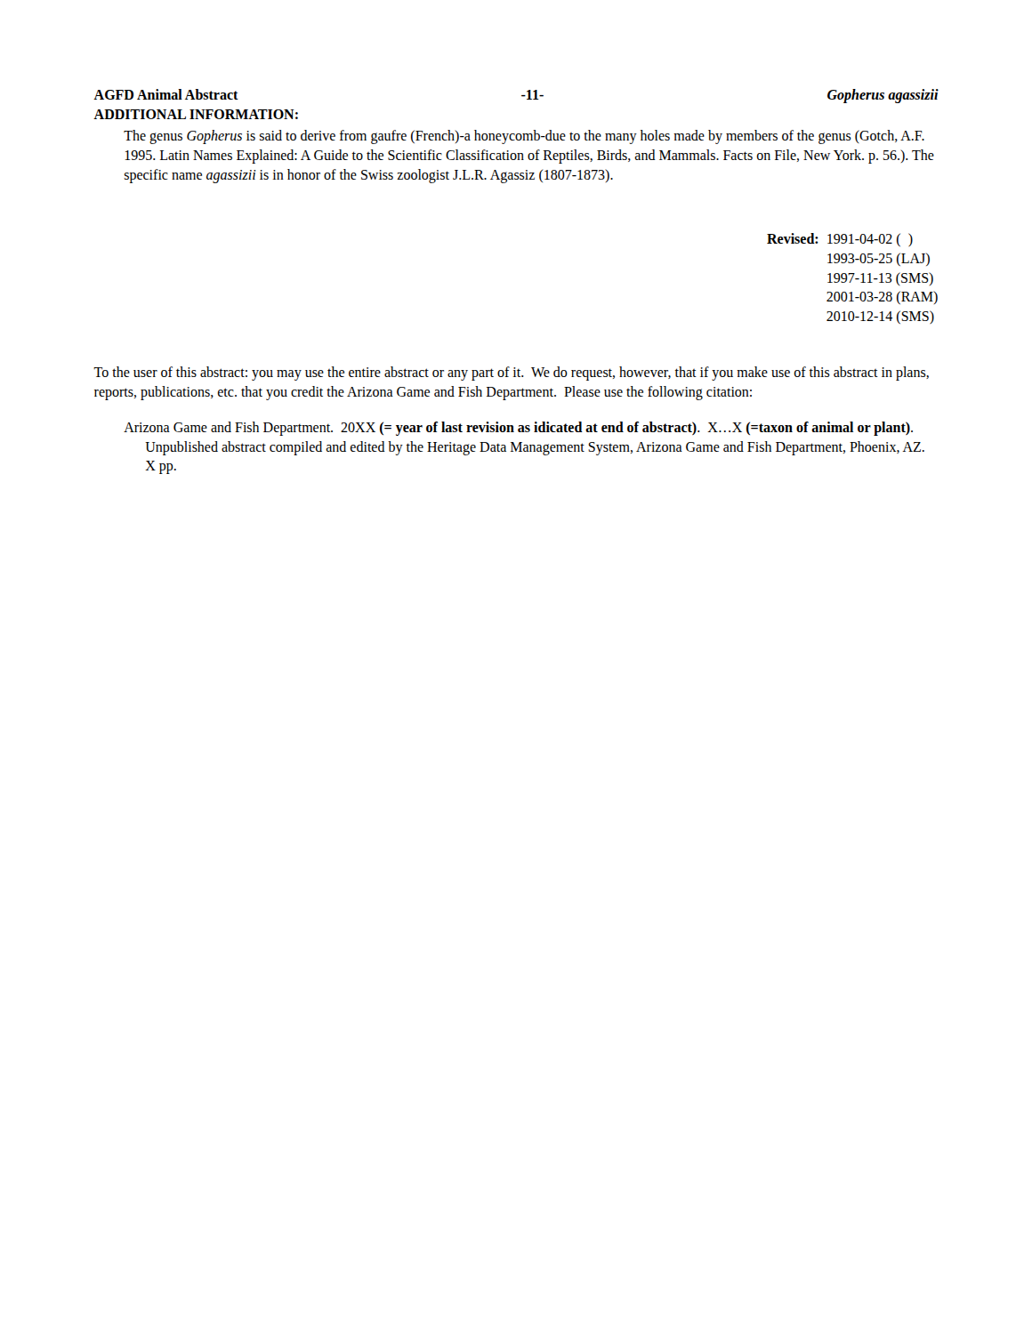AGFD Animal Abstract
-11-
Gopherus agassizii
ADDITIONAL INFORMATION:
The genus Gopherus is said to derive from gaufre (French)-a honeycomb-due to the many holes made by members of the genus (Gotch, A.F. 1995. Latin Names Explained: A Guide to the Scientific Classification of Reptiles, Birds, and Mammals. Facts on File, New York. p. 56.). The specific name agassizii is in honor of the Swiss zoologist J.L.R. Agassiz (1807-1873).
Revised:
1991-04-02 ( )
1993-05-25 (LAJ)
1997-11-13 (SMS)
2001-03-28 (RAM)
2010-12-14 (SMS)
To the user of this abstract: you may use the entire abstract or any part of it. We do request, however, that if you make use of this abstract in plans, reports, publications, etc. that you credit the Arizona Game and Fish Department. Please use the following citation:
Arizona Game and Fish Department. 20XX (= year of last revision as idicated at end of abstract). X…X (=taxon of animal or plant). Unpublished abstract compiled and edited by the Heritage Data Management System, Arizona Game and Fish Department, Phoenix, AZ. X pp.